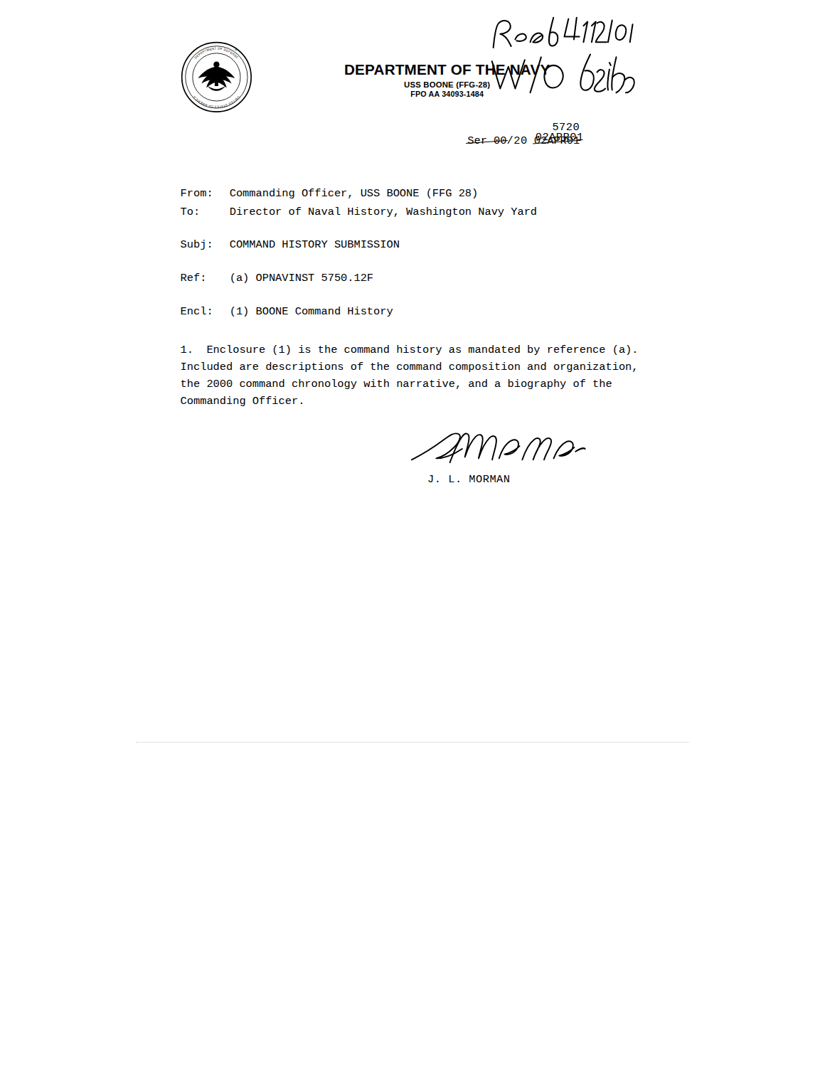DEPARTMENT OF DEFENSE UNITED STATES OF AMERICA
DEPARTMENT OF THE NAVY
USS BOONE (FFG-28)
FPO AA 34093-1484
`
5720
Ser 00/20
02APR01 02APR01
From:
Commanding Officer, USS BOONE (FFG 28)
To:
Director of Naval History, Washington Navy Yard
Subj:
COMMAND HISTORY SUBMISSION
Ref:
(a) OPNAVINST 5750.12F
Encl:
(1) BOONE Command History
1. Enclosure (1) is the command history as mandated by reference (a).
Included are descriptions of the command composition and organization,
the 2000 command chronology with narrative, and a biography of the
Commanding Officer.
J. L. MORMAN